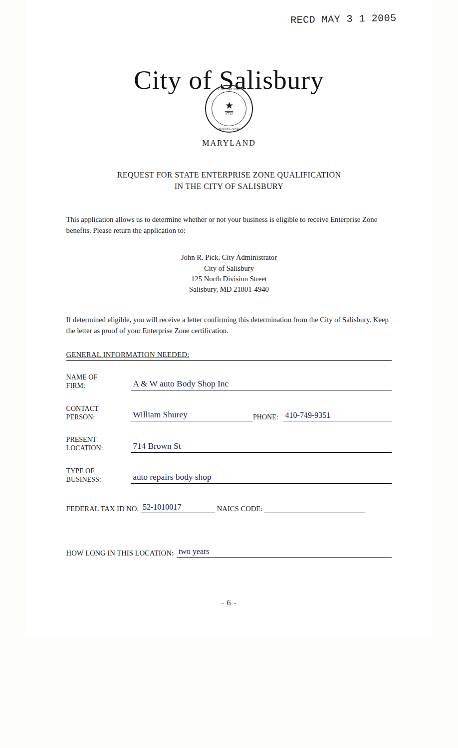RECD MAY 3 1 2005
City of Salisbury
CITY OF SALISBURY
★
1732
MARYLAND
MARYLAND
Request for State Enterprise Zone Qualification
in the City of Salisbury
This application allows us to determine whether or not your business is eligible to receive Enterprise Zone benefits. Please return the application to:
John R. Pick, City Administrator
City of Salisbury
125 North Division Street
Salisbury, MD 21801-4940
If determined eligible, you will receive a letter confirming this determination from the City of Salisbury. Keep the letter as proof of your Enterprise Zone certification.
General Information Needed:
| Name of Firm: | A & W auto Body Shop Inc |
| Contact Person: | William Shurey | Phone: 410-749-9351 |
| Present Location: | 714 Brown St |
| Type of Business: | auto repairs body shop |
| FEDERAL TAX ID NO. 52-1010017 NAICS CODE: |
| HOW LONG IN THIS LOCATION: two years |
- 6 -